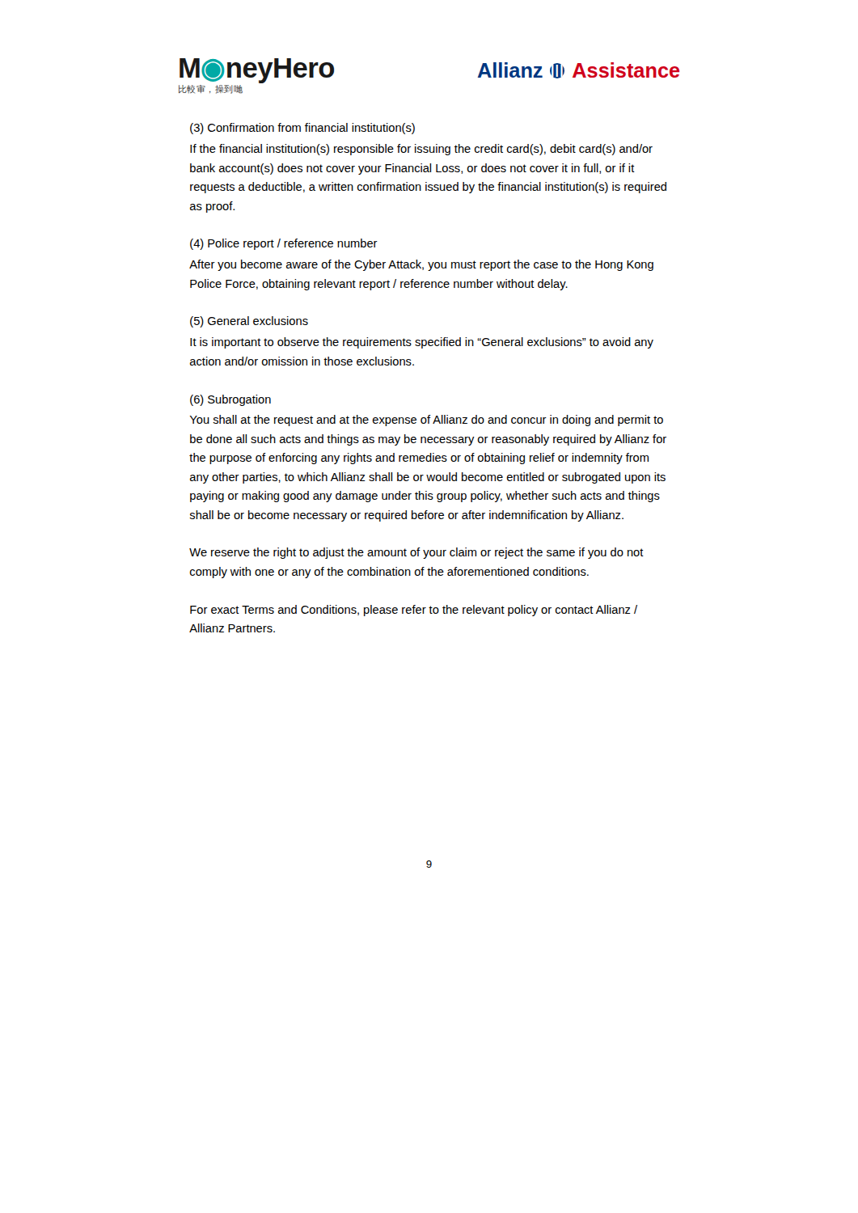M◉neyHero
比較审，操到哋
Allianz ||| Assistance
(3) Confirmation from financial institution(s)
If the financial institution(s) responsible for issuing the credit card(s), debit card(s) and/or bank account(s) does not cover your Financial Loss, or does not cover it in full, or if it requests a deductible, a written confirmation issued by the financial institution(s) is required as proof.
(4) Police report / reference number
After you become aware of the Cyber Attack, you must report the case to the Hong Kong Police Force, obtaining relevant report / reference number without delay.
(5) General exclusions
It is important to observe the requirements specified in “General exclusions” to avoid any action and/or omission in those exclusions.
(6) Subrogation
You shall at the request and at the expense of Allianz do and concur in doing and permit to be done all such acts and things as may be necessary or reasonably required by Allianz for the purpose of enforcing any rights and remedies or of obtaining relief or indemnity from any other parties, to which Allianz shall be or would become entitled or subrogated upon its paying or making good any damage under this group policy, whether such acts and things shall be or become necessary or required before or after indemnification by Allianz.
We reserve the right to adjust the amount of your claim or reject the same if you do not comply with one or any of the combination of the aforementioned conditions.
For exact Terms and Conditions, please refer to the relevant policy or contact Allianz / Allianz Partners.
9